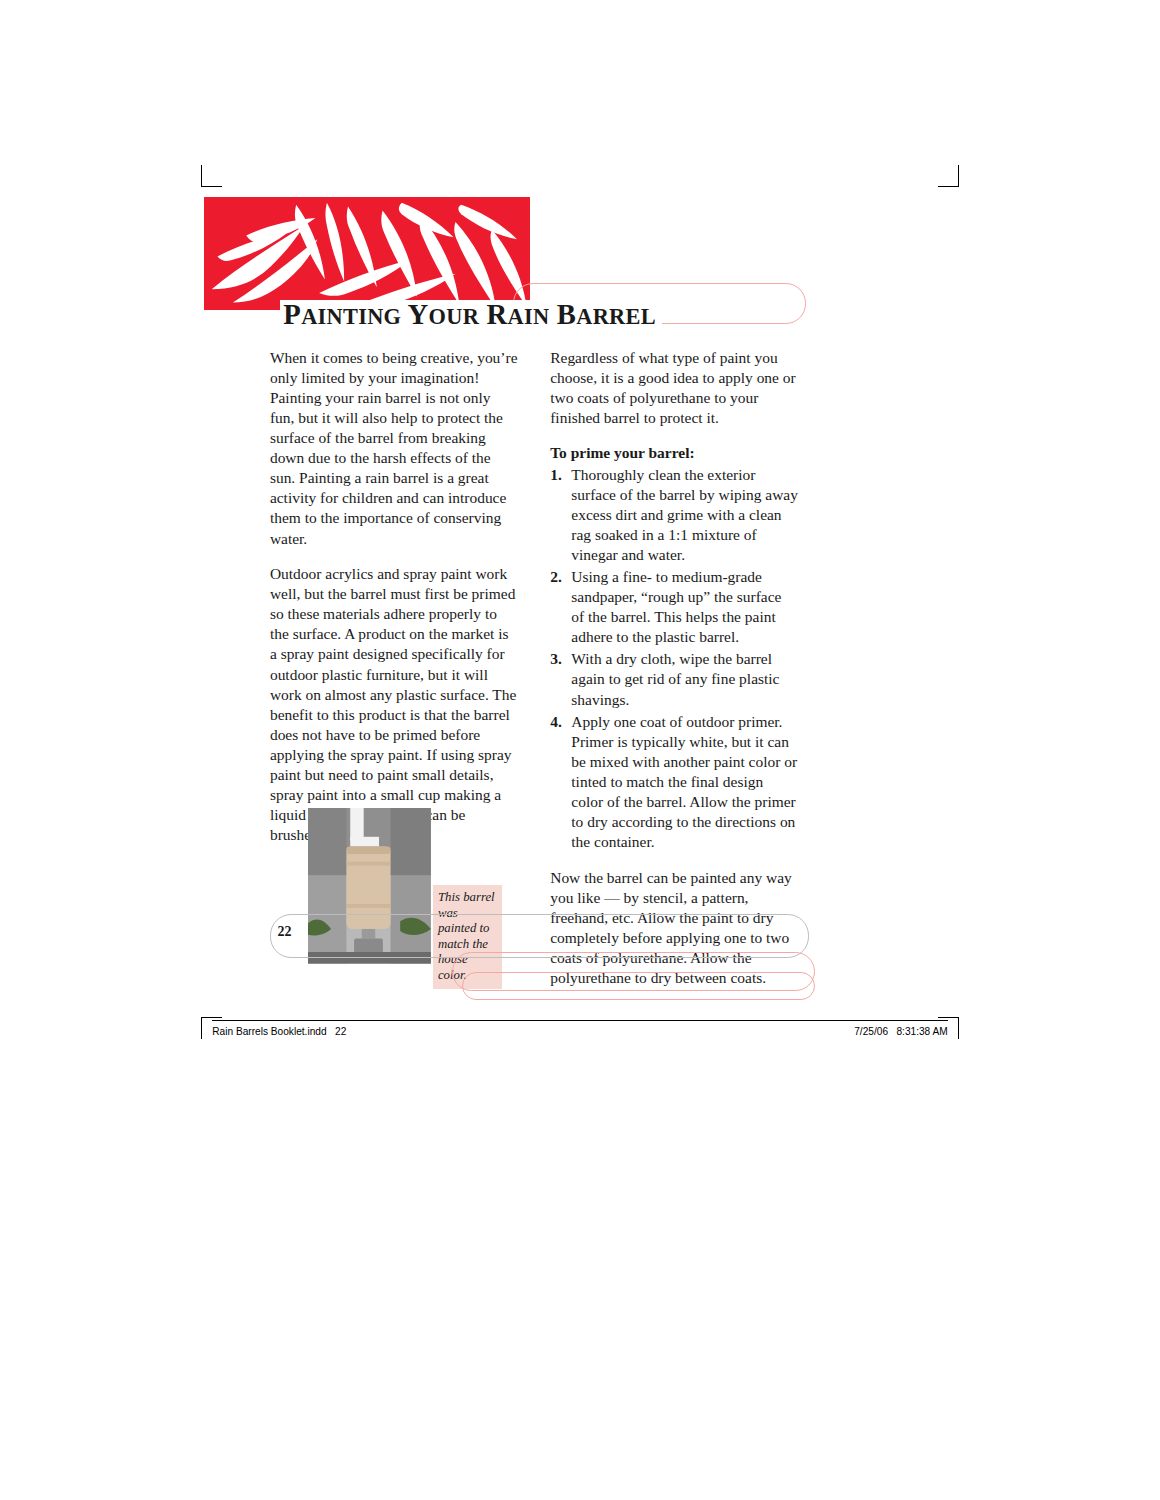PAINTING YOUR RAIN BARREL
When it comes to being creative, you’re only limited by your imagination! Painting your rain barrel is not only fun, but it will also help to protect the surface of the barrel from breaking down due to the harsh effects of the sun. Painting a rain barrel is a great activity for children and can introduce them to the importance of conserving water.
Outdoor acrylics and spray paint work well, but the barrel must first be primed so these materials adhere properly to the surface. A product on the market is a spray paint designed specifically for outdoor plastic furniture, but it will work on almost any plastic surface. The benefit to this product is that the barrel does not have to be primed before applying the spray paint. If using spray paint but need to paint small details, spray paint into a small cup making a liquid puddle. This paint can be brushed on.
Regardless of what type of paint you choose, it is a good idea to apply one or two coats of polyurethane to your finished barrel to protect it.
To prime your barrel:
1. Thoroughly clean the exterior surface of the barrel by wiping away excess dirt and grime with a clean rag soaked in a 1:1 mixture of vinegar and water.
2. Using a fine- to medium-grade sandpaper, “rough up” the surface of the barrel. This helps the paint adhere to the plastic barrel.
3. With a dry cloth, wipe the barrel again to get rid of any fine plastic shavings.
4. Apply one coat of outdoor primer. Primer is typically white, but it can be mixed with another paint color or tinted to match the final design color of the barrel. Allow the primer to dry according to the directions on the container.
Now the barrel can be painted any way you like — by stencil, a pattern, freehand, etc. Allow the paint to dry completely before applying one to two coats of polyurethane. Allow the polyurethane to dry between coats.
This barrel was painted to match the house color.
22
Rain Barrels Booklet.indd 22 7/25/06 8:31:38 AM